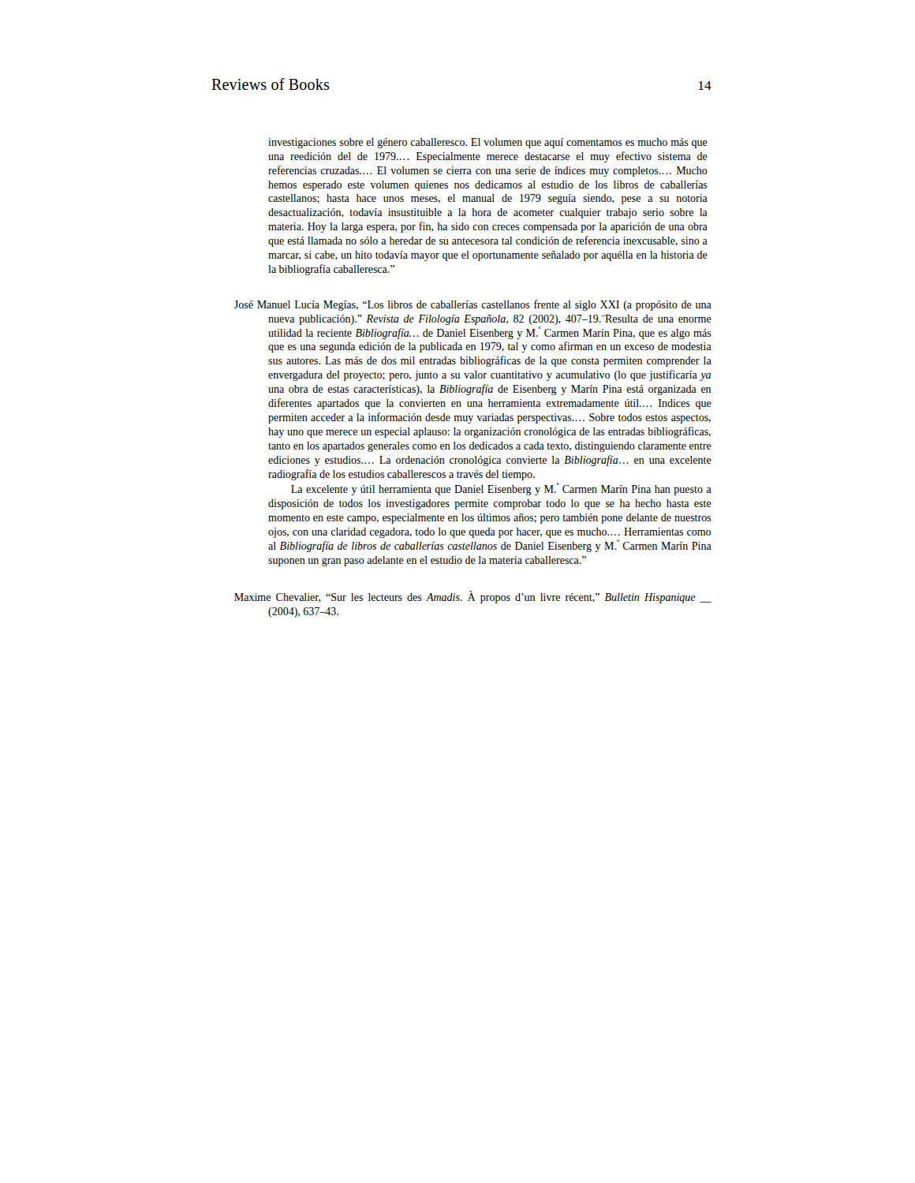Reviews of Books
14
investigaciones sobre el género caballeresco. El volumen que aquí comentamos es mucho más que una reedición del de 1979.… Especialmente merece destacarse el muy efectivo sistema de referencias cruzadas.… El volumen se cierra con una serie de índices muy completos.… Mucho hemos esperado este volumen quienes nos dedicamos al estudio de los libros de caballerías castellanos; hasta hace unos meses, el manual de 1979 seguía siendo, pese a su notoria desactualización, todavía insustituible a la hora de acometer cualquier trabajo serio sobre la materia. Hoy la larga espera, por fin, ha sido con creces compensada por la aparición de una obra que está llamada no sólo a heredar de su antecesora tal condición de referencia inexcusable, sino a marcar, si cabe, un hito todavía mayor que el oportunamente señalado por aquélla en la historia de la bibliografía caballeresca.”
José Manuel Lucía Megías, “Los libros de caballerías castellanos frente al siglo XXI (a propósito de una nueva publicación).” Revista de Filología Española, 82 (2002), 407–19.¨Resulta de una enorme utilidad la reciente Bibliografía… de Daniel Eisenberg y M.ª Carmen Marín Pina, que es algo más que es una segunda edición de la publicada en 1979, tal y como afirman en un exceso de modestia sus autores. Las más de dos mil entradas bibliográficas de la que consta permiten comprender la envergadura del proyecto; pero, junto a su valor cuantitativo y acumulativo (lo que justificaría ya una obra de estas características), la Bibliografía de Eisenberg y Marín Pina está organizada en diferentes apartados que la convierten en una herramienta extremadamente útil.… Indices que permiten acceder a la información desde muy variadas perspectivas.… Sobre todos estos aspectos, hay uno que merece un especial aplauso: la organización cronológica de las entradas bibliográficas, tanto en los apartados generales como en los dedicados a cada texto, distinguiendo claramente entre ediciones y estudios.… La ordenación cronológica convierte la Bibliografía… en una excelente radiografía de los estudios caballerescos a través del tiempo.
La excelente y útil herramienta que Daniel Eisenberg y M.ª Carmen Marín Pina han puesto a disposición de todos los investigadores permite comprobar todo lo que se ha hecho hasta este momento en este campo, especialmente en los últimos años; pero también pone delante de nuestros ojos, con una claridad cegadora, todo lo que queda por hacer, que es mucho.… Herramientas como al Bibliografía de libros de caballerías castellanos de Daniel Eisenberg y M.ª Carmen Marín Pina suponen un gran paso adelante en el estudio de la materia caballeresca.”
Maxime Chevalier, “Sur les lecteurs des Amadis. À propos d’un livre récent,” Bulletin Hispanique __ (2004), 637–43.